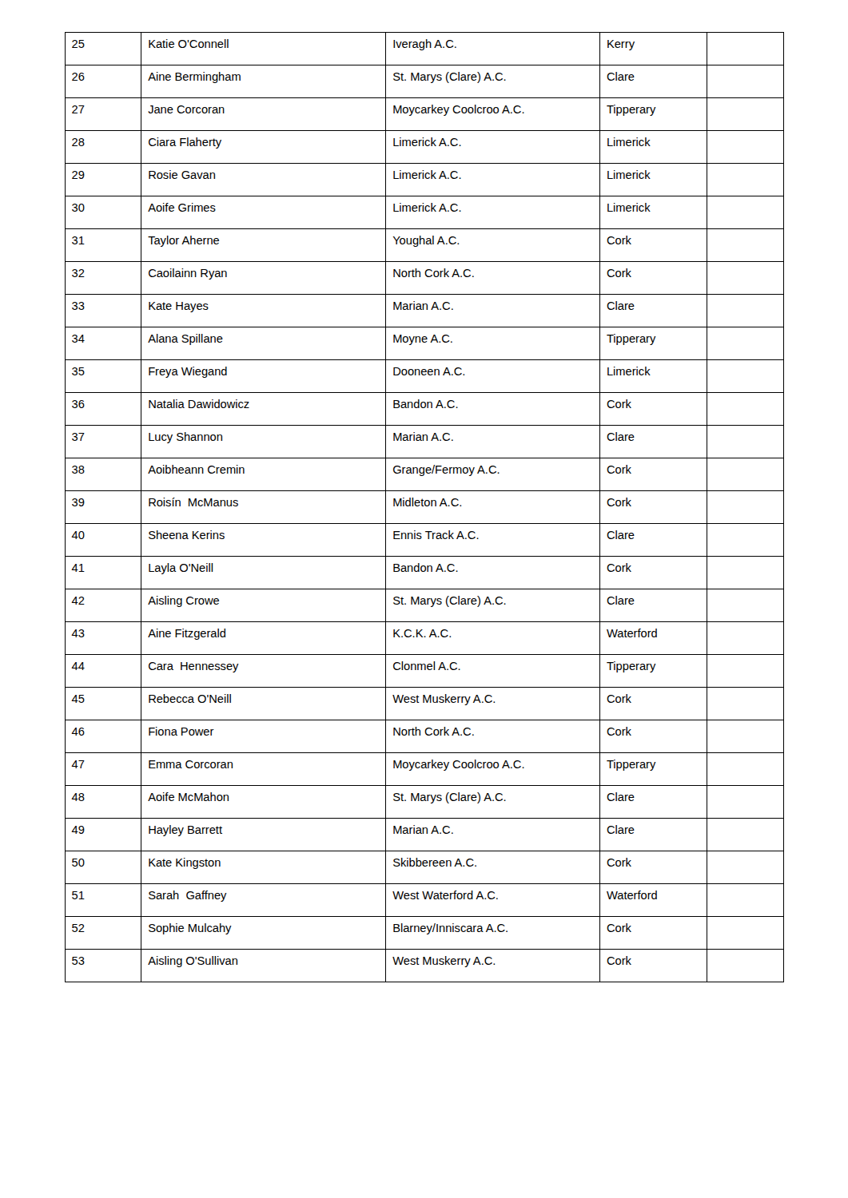| 25 | Katie O'Connell | Iveragh A.C. | Kerry | |
| 26 | Aine Bermingham | St. Marys (Clare) A.C. | Clare | |
| 27 | Jane Corcoran | Moycarkey Coolcroo A.C. | Tipperary | |
| 28 | Ciara Flaherty | Limerick A.C. | Limerick | |
| 29 | Rosie Gavan | Limerick A.C. | Limerick | |
| 30 | Aoife Grimes | Limerick A.C. | Limerick | |
| 31 | Taylor Aherne | Youghal A.C. | Cork | |
| 32 | Caoilainn Ryan | North Cork A.C. | Cork | |
| 33 | Kate Hayes | Marian A.C. | Clare | |
| 34 | Alana Spillane | Moyne A.C. | Tipperary | |
| 35 | Freya Wiegand | Dooneen A.C. | Limerick | |
| 36 | Natalia Dawidowicz | Bandon A.C. | Cork | |
| 37 | Lucy Shannon | Marian A.C. | Clare | |
| 38 | Aoibheann Cremin | Grange/Fermoy A.C. | Cork | |
| 39 | Roisín McManus | Midleton A.C. | Cork | |
| 40 | Sheena Kerins | Ennis Track A.C. | Clare | |
| 41 | Layla O'Neill | Bandon A.C. | Cork | |
| 42 | Aisling Crowe | St. Marys (Clare) A.C. | Clare | |
| 43 | Aine Fitzgerald | K.C.K. A.C. | Waterford | |
| 44 | Cara Hennessey | Clonmel A.C. | Tipperary | |
| 45 | Rebecca O'Neill | West Muskerry A.C. | Cork | |
| 46 | Fiona Power | North Cork A.C. | Cork | |
| 47 | Emma Corcoran | Moycarkey Coolcroo A.C. | Tipperary | |
| 48 | Aoife McMahon | St. Marys (Clare) A.C. | Clare | |
| 49 | Hayley Barrett | Marian A.C. | Clare | |
| 50 | Kate Kingston | Skibbereen A.C. | Cork | |
| 51 | Sarah Gaffney | West Waterford A.C. | Waterford | |
| 52 | Sophie Mulcahy | Blarney/Inniscara A.C. | Cork | |
| 53 | Aisling O'Sullivan | West Muskerry A.C. | Cork | |